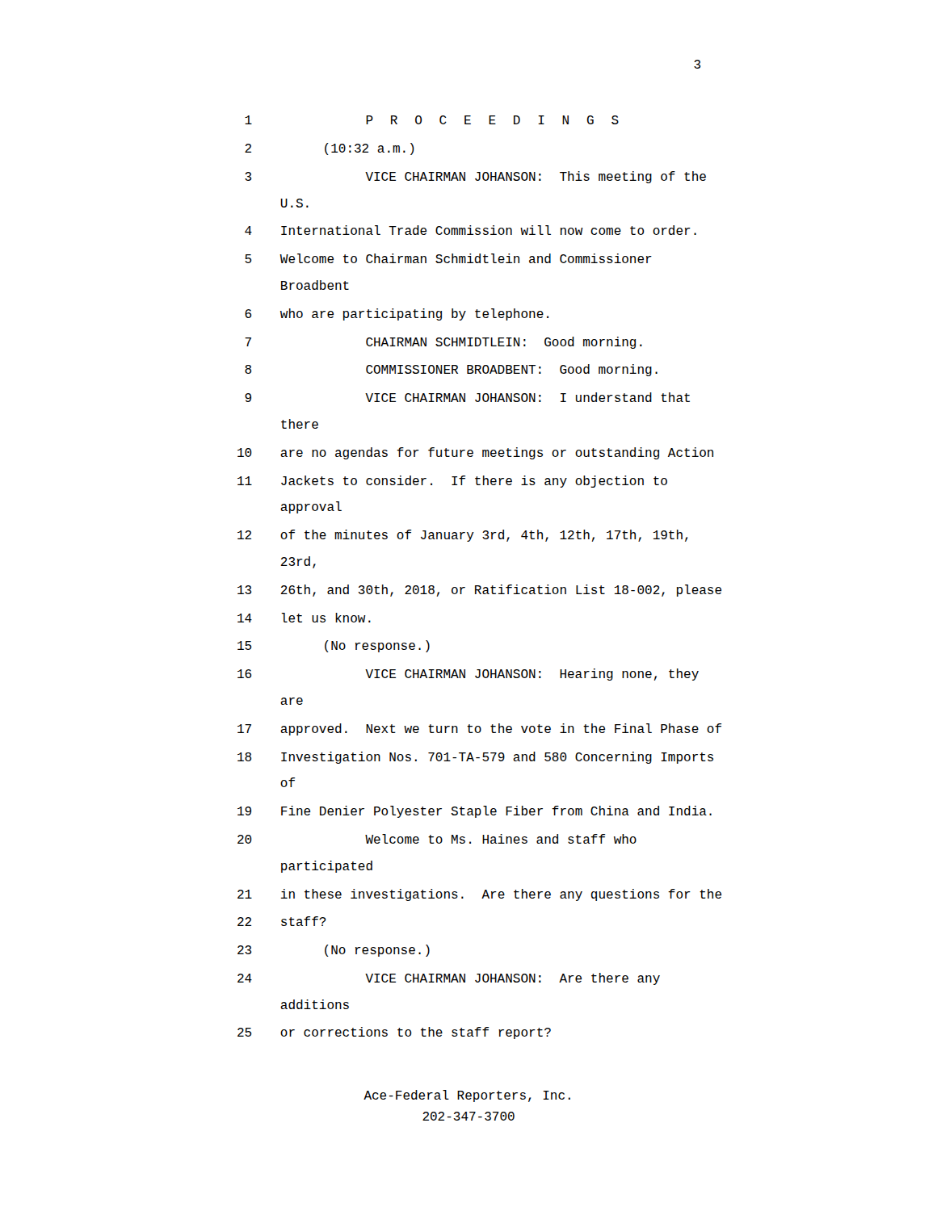3
| 1 | P R O C E E D I N G S |
| 2 | (10:32 a.m.) |
| 3 | VICE CHAIRMAN JOHANSON: This meeting of the U.S. |
| 4 | International Trade Commission will now come to order. |
| 5 | Welcome to Chairman Schmidtlein and Commissioner Broadbent |
| 6 | who are participating by telephone. |
| 7 | CHAIRMAN SCHMIDTLEIN: Good morning. |
| 8 | COMMISSIONER BROADBENT: Good morning. |
| 9 | VICE CHAIRMAN JOHANSON: I understand that there |
| 10 | are no agendas for future meetings or outstanding Action |
| 11 | Jackets to consider. If there is any objection to approval |
| 12 | of the minutes of January 3rd, 4th, 12th, 17th, 19th, 23rd, |
| 13 | 26th, and 30th, 2018, or Ratification List 18-002, please |
| 14 | let us know. |
| 15 | (No response.) |
| 16 | VICE CHAIRMAN JOHANSON: Hearing none, they are |
| 17 | approved. Next we turn to the vote in the Final Phase of |
| 18 | Investigation Nos. 701-TA-579 and 580 Concerning Imports of |
| 19 | Fine Denier Polyester Staple Fiber from China and India. |
| 20 | Welcome to Ms. Haines and staff who participated |
| 21 | in these investigations. Are there any questions for the |
| 22 | staff? |
| 23 | (No response.) |
| 24 | VICE CHAIRMAN JOHANSON: Are there any additions |
| 25 | or corrections to the staff report? |
Ace-Federal Reporters, Inc.
202-347-3700